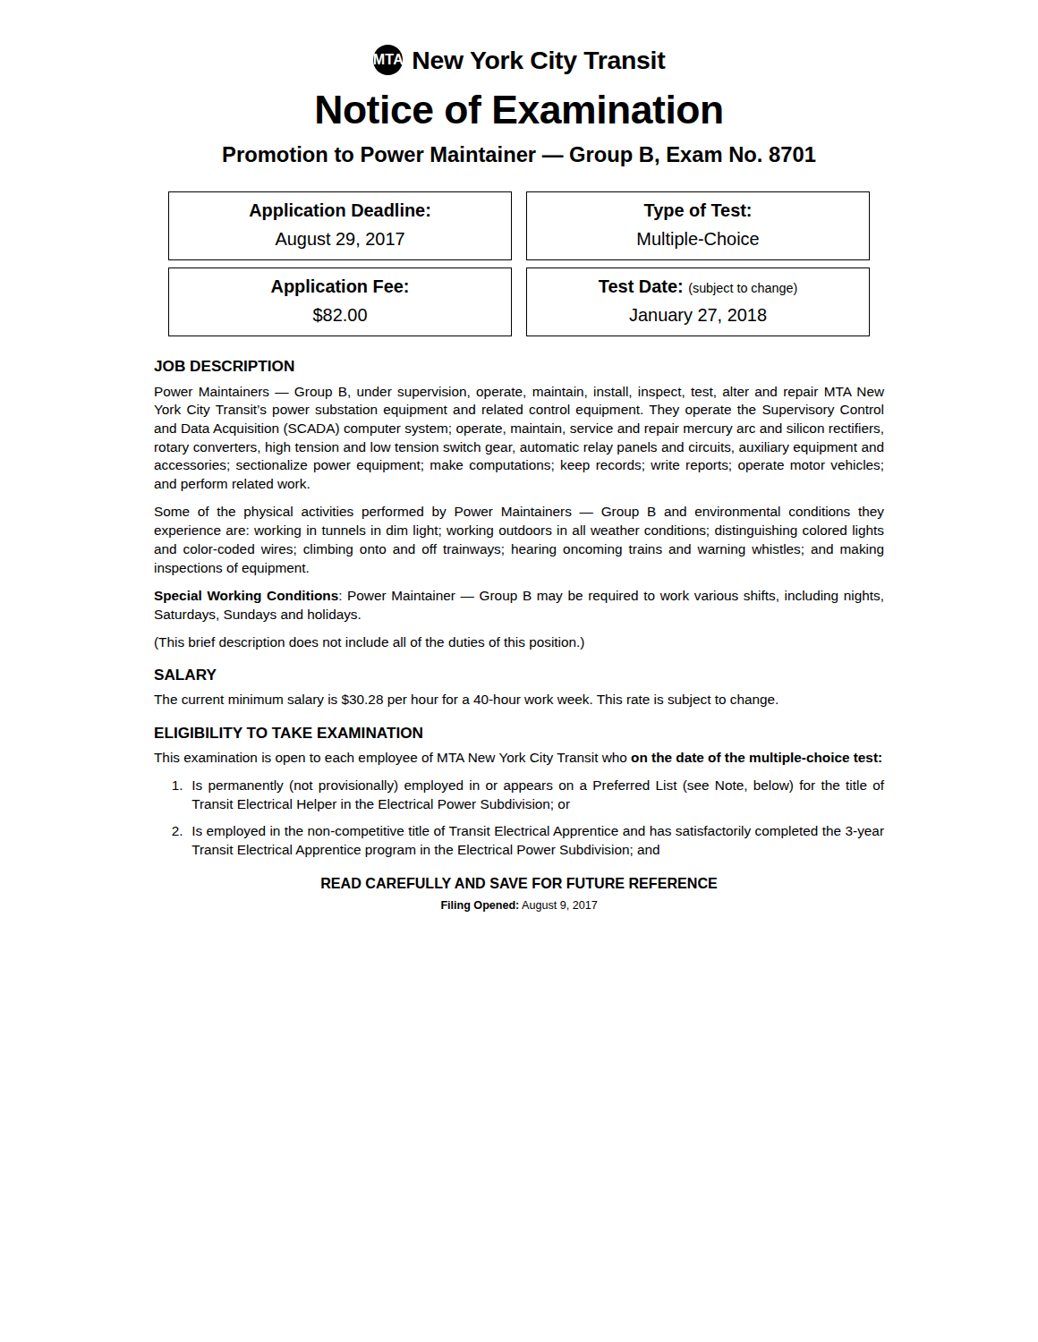MTA New York City Transit
Notice of Examination
Promotion to Power Maintainer — Group B, Exam No. 8701
| Application Deadline: August 29, 2017 | Type of Test: Multiple-Choice |
| Application Fee: $82.00 | Test Date: (subject to change) January 27, 2018 |
JOB DESCRIPTION
Power Maintainers — Group B, under supervision, operate, maintain, install, inspect, test, alter and repair MTA New York City Transit’s power substation equipment and related control equipment. They operate the Supervisory Control and Data Acquisition (SCADA) computer system; operate, maintain, service and repair mercury arc and silicon rectifiers, rotary converters, high tension and low tension switch gear, automatic relay panels and circuits, auxiliary equipment and accessories; sectionalize power equipment; make computations; keep records; write reports; operate motor vehicles; and perform related work.
Some of the physical activities performed by Power Maintainers — Group B and environmental conditions they experience are: working in tunnels in dim light; working outdoors in all weather conditions; distinguishing colored lights and color-coded wires; climbing onto and off trainways; hearing oncoming trains and warning whistles; and making inspections of equipment.
Special Working Conditions: Power Maintainer — Group B may be required to work various shifts, including nights, Saturdays, Sundays and holidays.
(This brief description does not include all of the duties of this position.)
SALARY
The current minimum salary is $30.28 per hour for a 40-hour work week. This rate is subject to change.
ELIGIBILITY TO TAKE EXAMINATION
This examination is open to each employee of MTA New York City Transit who on the date of the multiple-choice test:
Is permanently (not provisionally) employed in or appears on a Preferred List (see Note, below) for the title of Transit Electrical Helper in the Electrical Power Subdivision; or
Is employed in the non-competitive title of Transit Electrical Apprentice and has satisfactorily completed the 3-year Transit Electrical Apprentice program in the Electrical Power Subdivision; and
READ CAREFULLY AND SAVE FOR FUTURE REFERENCE
Filing Opened: August 9, 2017